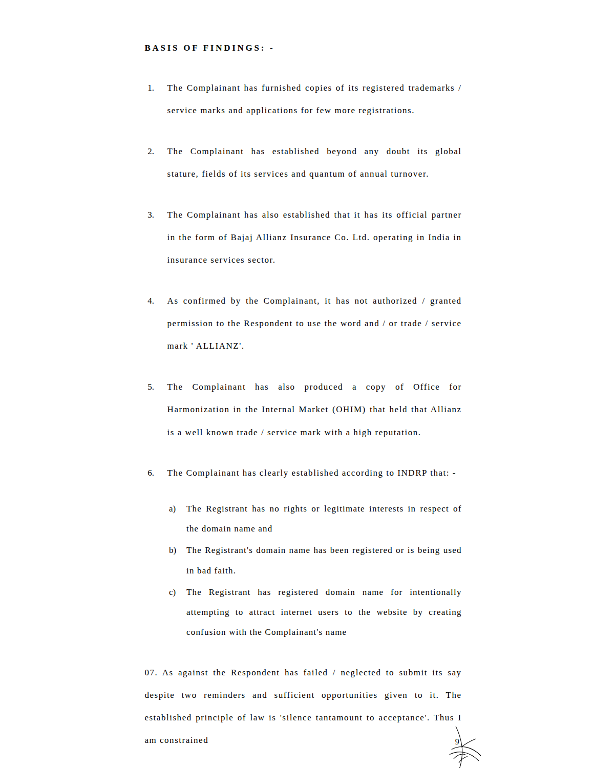BASIS OF FINDINGS: -
The Complainant has furnished copies of its registered trademarks / service marks and applications for few more registrations.
The Complainant has established beyond any doubt its global stature, fields of its services and quantum of annual turnover.
The Complainant has also established that it has its official partner in the form of Bajaj Allianz Insurance Co. Ltd. operating in India in insurance services sector.
As confirmed by the Complainant, it has not authorized / granted permission to the Respondent to use the word and / or trade / service mark ' ALLIANZ'.
The Complainant has also produced a copy of Office for Harmonization in the Internal Market (OHIM) that held that Allianz is a well known trade / service mark with a high reputation.
The Complainant has clearly established according to INDRP that: -
The Registrant has no rights or legitimate interests in respect of the domain name and
The Registrant's domain name has been registered or is being used in bad faith.
The Registrant has registered domain name for intentionally attempting to attract internet users to the website by creating confusion with the Complainant's name
07. As against the Respondent has failed / neglected to submit its say despite two reminders and sufficient opportunities given to it. The established principle of law is 'silence tantamount to acceptance'. Thus I am constrained
9